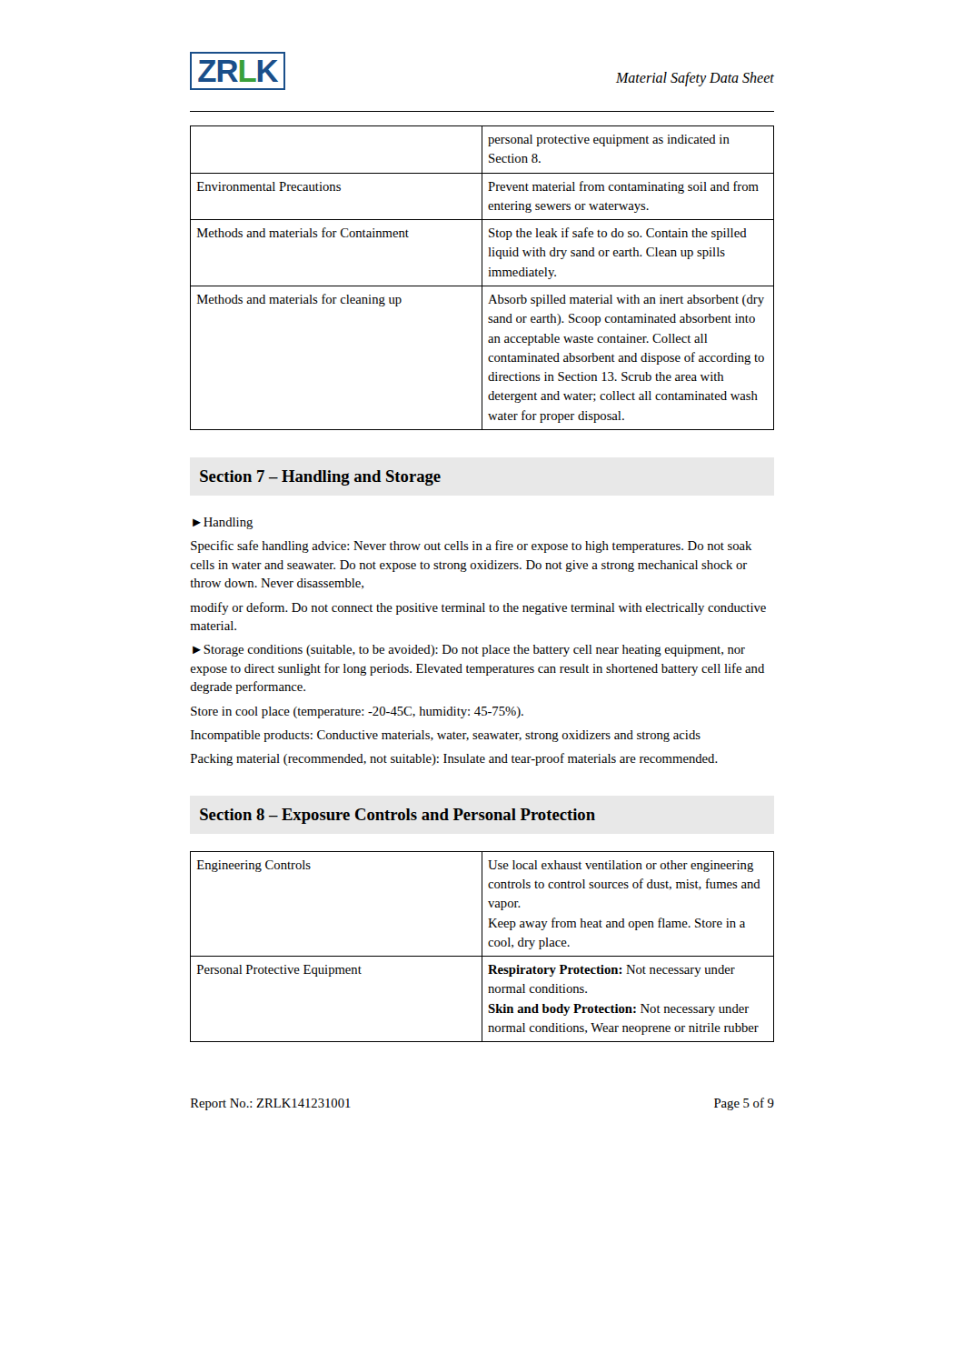ZRLK
Material Safety Data Sheet
| | personal protective equipment as indicated in Section 8. |
| Environmental Precautions | Prevent material from contaminating soil and from entering sewers or waterways. |
| Methods and materials for Containment | Stop the leak if safe to do so. Contain the spilled liquid with dry sand or earth. Clean up spills immediately. |
| Methods and materials for cleaning up | Absorb spilled material with an inert absorbent (dry sand or earth). Scoop contaminated absorbent into an acceptable waste container. Collect all contaminated absorbent and dispose of according to directions in Section 13. Scrub the area with detergent and water; collect all contaminated wash water for proper disposal. |
Section 7 – Handling and Storage
►Handling
Specific safe handling advice: Never throw out cells in a fire or expose to high temperatures. Do not soak cells in water and seawater. Do not expose to strong oxidizers. Do not give a strong mechanical shock or throw down. Never disassemble,
modify or deform. Do not connect the positive terminal to the negative terminal with electrically conductive material.
►Storage conditions (suitable, to be avoided): Do not place the battery cell near heating equipment, nor expose to direct sunlight for long periods. Elevated temperatures can result in shortened battery cell life and degrade performance.
Store in cool place (temperature: -20-45C, humidity: 45-75%).
Incompatible products: Conductive materials, water, seawater, strong oxidizers and strong acids
Packing material (recommended, not suitable): Insulate and tear-proof materials are recommended.
Section 8 – Exposure Controls and Personal Protection
| Engineering Controls | Use local exhaust ventilation or other engineering controls to control sources of dust, mist, fumes and vapor. Keep away from heat and open flame. Store in a cool, dry place. |
| Personal Protective Equipment | Respiratory Protection: Not necessary under normal conditions. Skin and body Protection: Not necessary under normal conditions, Wear neoprene or nitrile rubber |
Report No.: ZRLK141231001
Page 5 of 9